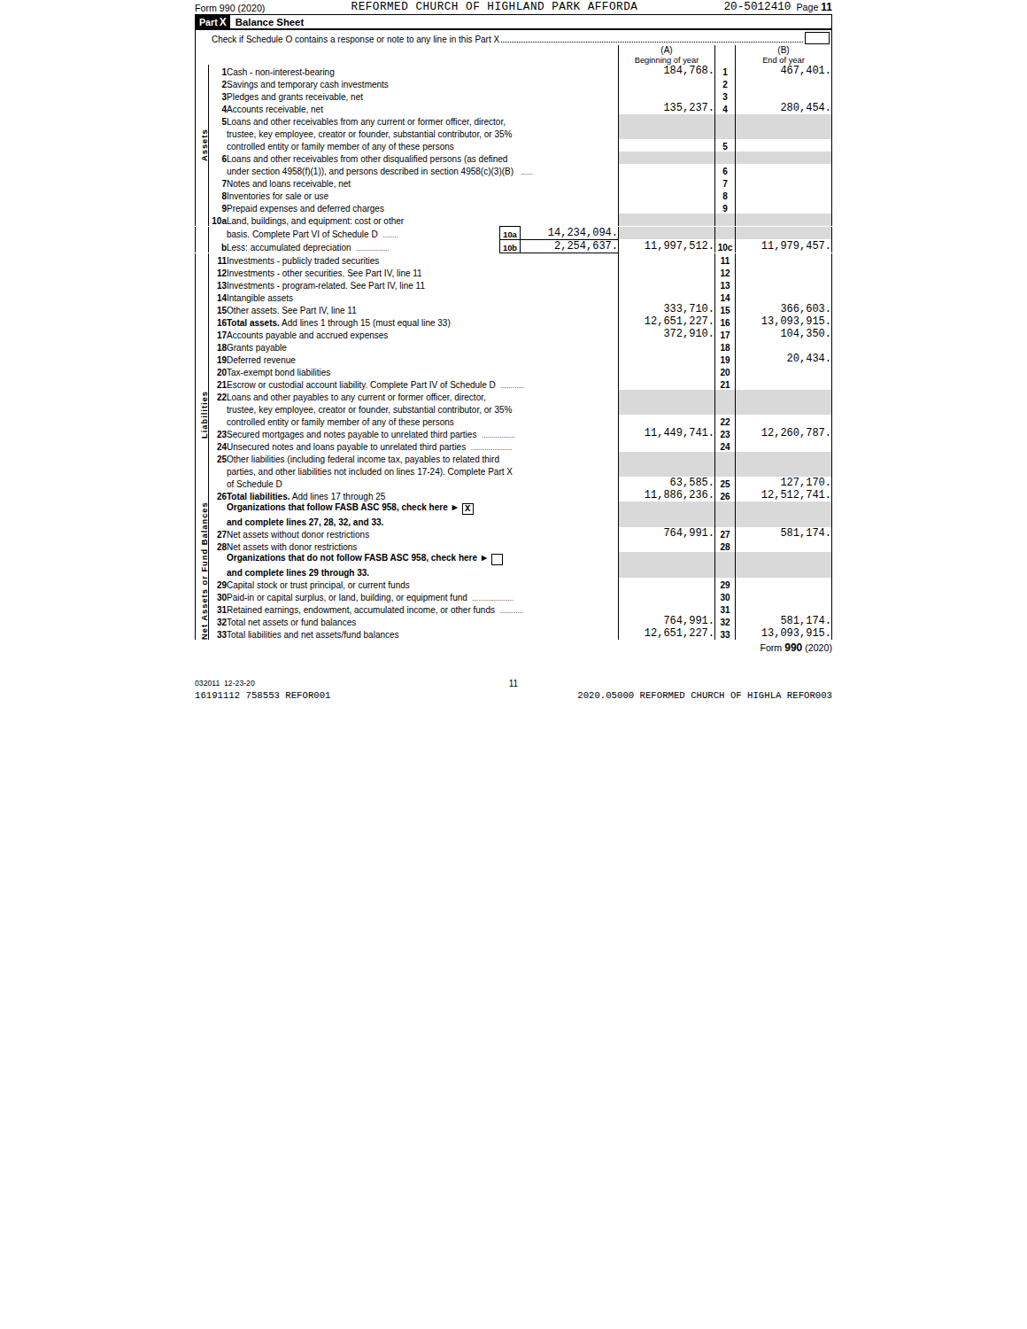Form 990 (2020)
REFORMED CHURCH OF HIGHLAND PARK AFFORDA
20-5012410
Page 11
Part X
Balance Sheet
Check if Schedule O contains a response or note to any line in this Part X
| | | | (A) Beginning of year | | (B) End of year |
| Assets | 1 | Cash - non-interest-bearing | 184,768. | 1 | 467,401. |
| 2 | Savings and temporary cash investments | | 2 | |
| 3 | Pledges and grants receivable, net | | 3 | |
| 4 | Accounts receivable, net | 135,237. | 4 | 280,454. |
| 5 | Loans and other receivables from any current or former officer, director, | | | |
| | trustee, key employee, creator or founder, substantial contributor, or 35% | | | |
| | controlled entity or family member of any of these persons | | 5 | |
| 6 | Loans and other receivables from other disqualified persons (as defined | | | |
| | under section 4958(f)(1)), and persons described in section 4958(c)(3)(B) ...... | | 6 | |
| 7 | Notes and loans receivable, net | | 7 | |
| 8 | Inventories for sale or use | | 8 | |
| 9 | Prepaid expenses and deferred charges | | 9 | |
| 10a | Land, buildings, and equipment: cost or other | | | |
| | | basis. Complete Part VI of Schedule D ........ | 10a | 14,234,094. | | | |
| | b | Less: accumulated depreciation ................. | 10b | 2,254,637. | 11,997,512. | 10c | 11,979,457. |
| | 11 | Investments - publicly traded securities | | 11 | |
| 12 | Investments - other securities. See Part IV, line 11 | | 12 | |
| 13 | Investments - program-related. See Part IV, line 11 | | 13 | |
| 14 | Intangible assets | | 14 | |
| 15 | Other assets. See Part IV, line 11 | 333,710. | 15 | 366,603. |
| 16 | Total assets. Add lines 1 through 15 (must equal line 33) | 12,651,227. | 16 | 13,093,915. |
| Liabilities | 17 | Accounts payable and accrued expenses | 372,910. | 17 | 104,350. |
| 18 | Grants payable | | 18 | |
| 19 | Deferred revenue | | 19 | 20,434. |
| 20 | Tax-exempt bond liabilities | | 20 | |
| 21 | Escrow or custodial account liability. Complete Part IV of Schedule D ............ | | 21 | |
| 22 | Loans and other payables to any current or former officer, director, | | | |
| | trustee, key employee, creator or founder, substantial contributor, or 35% | | | |
| | controlled entity or family member of any of these persons | | 22 | |
| 23 | Secured mortgages and notes payable to unrelated third parties ................. | 11,449,741. | 23 | 12,260,787. |
| 24 | Unsecured notes and loans payable to unrelated third parties ..................... | | 24 | |
| 25 | Other liabilities (including federal income tax, payables to related third | | | |
| | parties, and other liabilities not included on lines 17-24). Complete Part X | | | |
| | of Schedule D | 63,585. | 25 | 127,170. |
| 26 | Total liabilities. Add lines 17 through 25 | 11,886,236. | 26 | 12,512,741. |
| Net Assets or Fund Balances | | Organizations that follow FASB ASC 958, check here ► X | | | |
| | and complete lines 27, 28, 32, and 33. | | | |
| 27 | Net assets without donor restrictions | 764,991. | 27 | 581,174. |
| 28 | Net assets with donor restrictions | | 28 | |
| | Organizations that do not follow FASB ASC 958, check here ► | | | |
| | and complete lines 29 through 33. | | | |
| 29 | Capital stock or trust principal, or current funds | | 29 | |
| 30 | Paid-in or capital surplus, or land, building, or equipment fund ..................... | | 30 | |
| 31 | Retained earnings, endowment, accumulated income, or other funds ............ | | 31 | |
| 32 | Total net assets or fund balances | 764,991. | 32 | 581,174. |
| 33 | Total liabilities and net assets/fund balances | 12,651,227. | 33 | 13,093,915. |
Form 990 (2020)
032011 12-23-20
11
16191112 758553 REFOR001
2020.05000 REFORMED CHURCH OF HIGHLA REFOR003